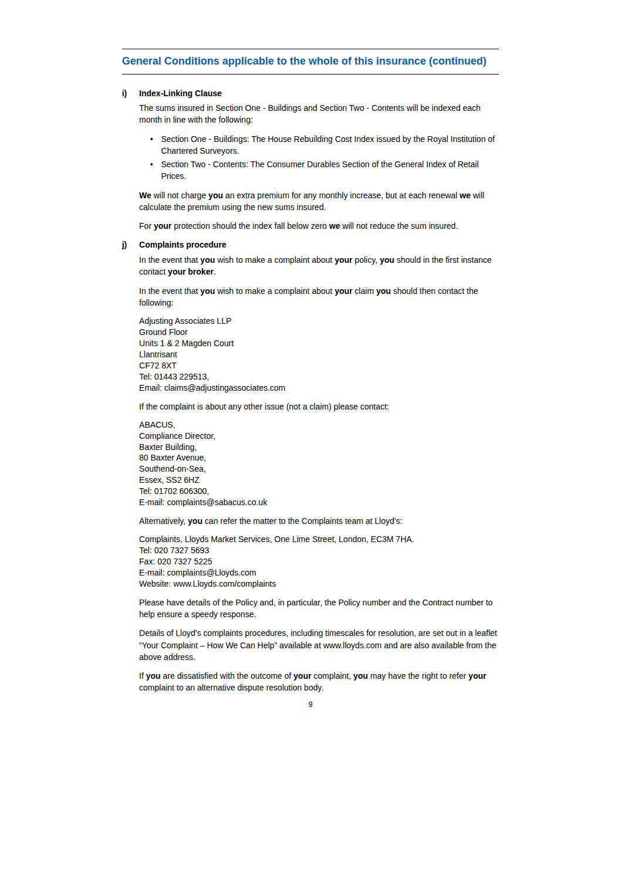General Conditions applicable to the whole of this insurance (continued)
i)
Index-Linking Clause
The sums insured in Section One - Buildings and Section Two - Contents will be indexed each month in line with the following:
Section One - Buildings: The House Rebuilding Cost Index issued by the Royal Institution of Chartered Surveyors.
Section Two - Contents: The Consumer Durables Section of the General Index of Retail Prices.
We will not charge you an extra premium for any monthly increase, but at each renewal we will calculate the premium using the new sums insured.
For your protection should the index fall below zero we will not reduce the sum insured.
j)
Complaints procedure
In the event that you wish to make a complaint about your policy, you should in the first instance contact your broker.
In the event that you wish to make a complaint about your claim you should then contact the following:
Adjusting Associates LLP
Ground Floor
Units 1 & 2 Magden Court
Llantrisant
CF72 8XT
Tel: 01443 229513,
Email: claims@adjustingassociates.com
If the complaint is about any other issue (not a claim) please contact:
ABACUS,
Compliance Director,
Baxter Building,
80 Baxter Avenue,
Southend-on-Sea,
Essex, SS2 6HZ
Tel: 01702 606300,
E-mail: complaints@sabacus.co.uk
Alternatively, you can refer the matter to the Complaints team at Lloyd's:
Complaints, Lloyds Market Services, One Lime Street, London, EC3M 7HA.
Tel: 020 7327 5693
Fax: 020 7327 5225
E-mail: complaints@Lloyds.com
Website: www.Lloyds.com/complaints
Please have details of the Policy and, in particular, the Policy number and the Contract number to help ensure a speedy response.
Details of Lloyd's complaints procedures, including timescales for resolution, are set out in a leaflet “Your Complaint – How We Can Help” available at www.lloyds.com and are also available from the above address.
If you are dissatisfied with the outcome of your complaint, you may have the right to refer your complaint to an alternative dispute resolution body.
9